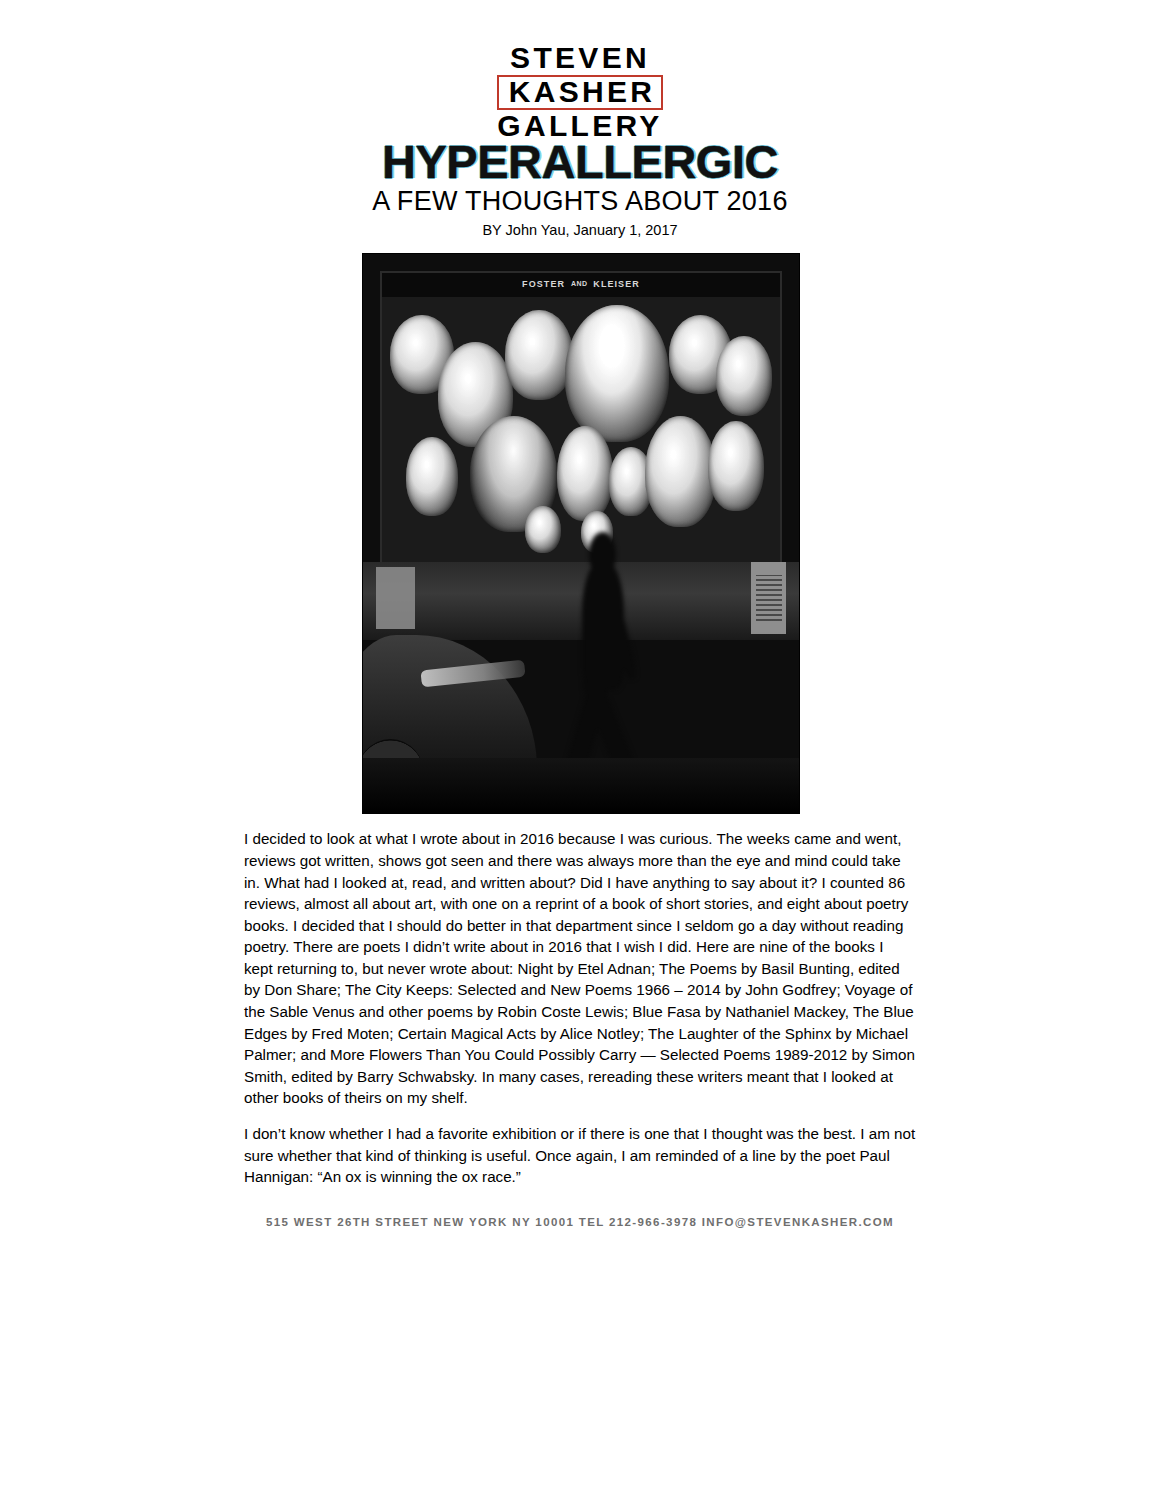STEVEN
KASHER
GALLERY
HYPERALLERGIC
A FEW THOUGHTS ABOUT 2016
BY John Yau, January 1, 2017
FOSTER AND KLEISER
I decided to look at what I wrote about in 2016 because I was curious. The weeks came and went, reviews got written, shows got seen and there was always more than the eye and mind could take in. What had I looked at, read, and written about? Did I have anything to say about it? I counted 86 reviews, almost all about art, with one on a reprint of a book of short stories, and eight about poetry books. I decided that I should do better in that department since I seldom go a day without reading poetry. There are poets I didn’t write about in 2016 that I wish I did. Here are nine of the books I kept returning to, but never wrote about: Night by Etel Adnan; The Poems by Basil Bunting, edited by Don Share; The City Keeps: Selected and New Poems 1966 – 2014 by John Godfrey; Voyage of the Sable Venus and other poems by Robin Coste Lewis; Blue Fasa by Nathaniel Mackey, The Blue Edges by Fred Moten; Certain Magical Acts by Alice Notley; The Laughter of the Sphinx by Michael Palmer; and More Flowers Than You Could Possibly Carry — Selected Poems 1989-2012 by Simon Smith, edited by Barry Schwabsky. In many cases, rereading these writers meant that I looked at other books of theirs on my shelf.
I don’t know whether I had a favorite exhibition or if there is one that I thought was the best. I am not sure whether that kind of thinking is useful. Once again, I am reminded of a line by the poet Paul Hannigan: “An ox is winning the ox race.”
515 WEST 26TH STREET NEW YORK NY 10001 TEL 212-966-3978 INFO@STEVENKASHER.COM